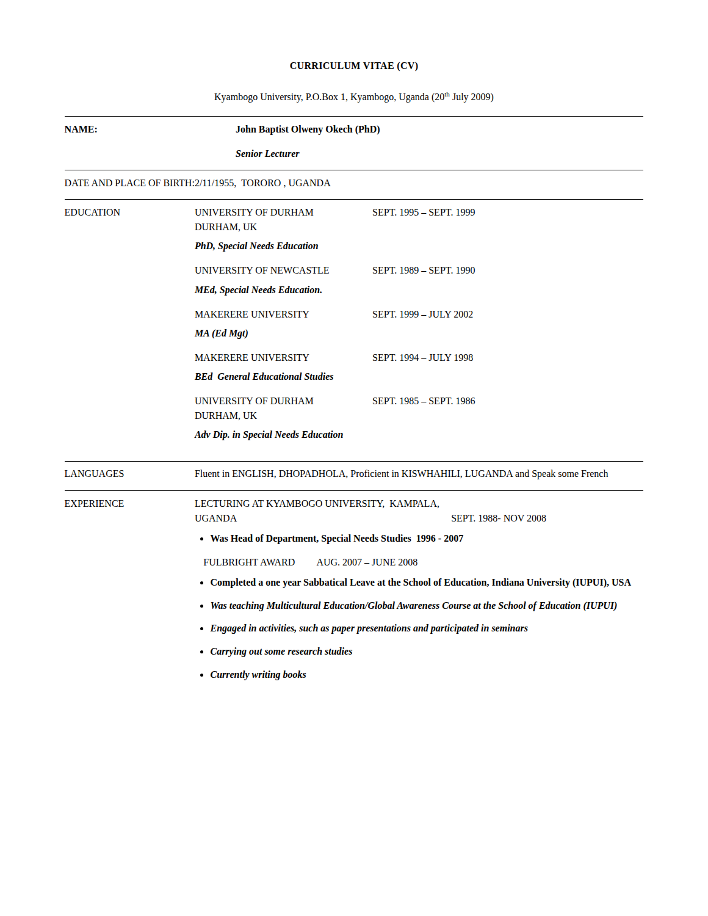CURRICULUM VITAE (CV)
Kyambogo University, P.O.Box 1, Kyambogo, Uganda (20th July 2009)
| NAME: | John Baptist Olweny Okech (PhD) Senior Lecturer |
| DATE AND PLACE OF BIRTH: | 2/11/1955, TORORO , UGANDA |
| EDUCATION | UNIVERSITY OF DURHAM SEPT. 1995 – SEPT. 1999 DURHAM, UK PhD, Special Needs Education UNIVERSITY OF NEWCASTLE SEPT. 1989 – SEPT. 1990 MEd, Special Needs Education. MAKERERE UNIVERSITY SEPT. 1999 – JULY 2002 MA (Ed Mgt) MAKERERE UNIVERSITY SEPT. 1994 – JULY 1998 BEd General Educational Studies UNIVERSITY OF DURHAM SEPT. 1985 – SEPT. 1986 DURHAM, UK Adv Dip. in Special Needs Education |
| LANGUAGES | Fluent in ENGLISH, DHOPADHOLA, Proficient in KISWHAHILI, LUGANDA and Speak some French |
| EXPERIENCE | LECTURING AT KYAMBOGO UNIVERSITY, KAMPALA, UGANDA SEPT. 1988- NOV 2008 Was Head of Department, Special Needs Studies 1996 - 2007 FULBRIGHT AWARD AUG. 2007 – JUNE 2008 Completed a one year Sabbatical Leave at the School of Education, Indiana University (IUPUI), USA Was teaching Multicultural Education/Global Awareness Course at the School of Education (IUPUI) Engaged in activities, such as paper presentations and participated in seminars Carrying out some research studies Currently writing books |